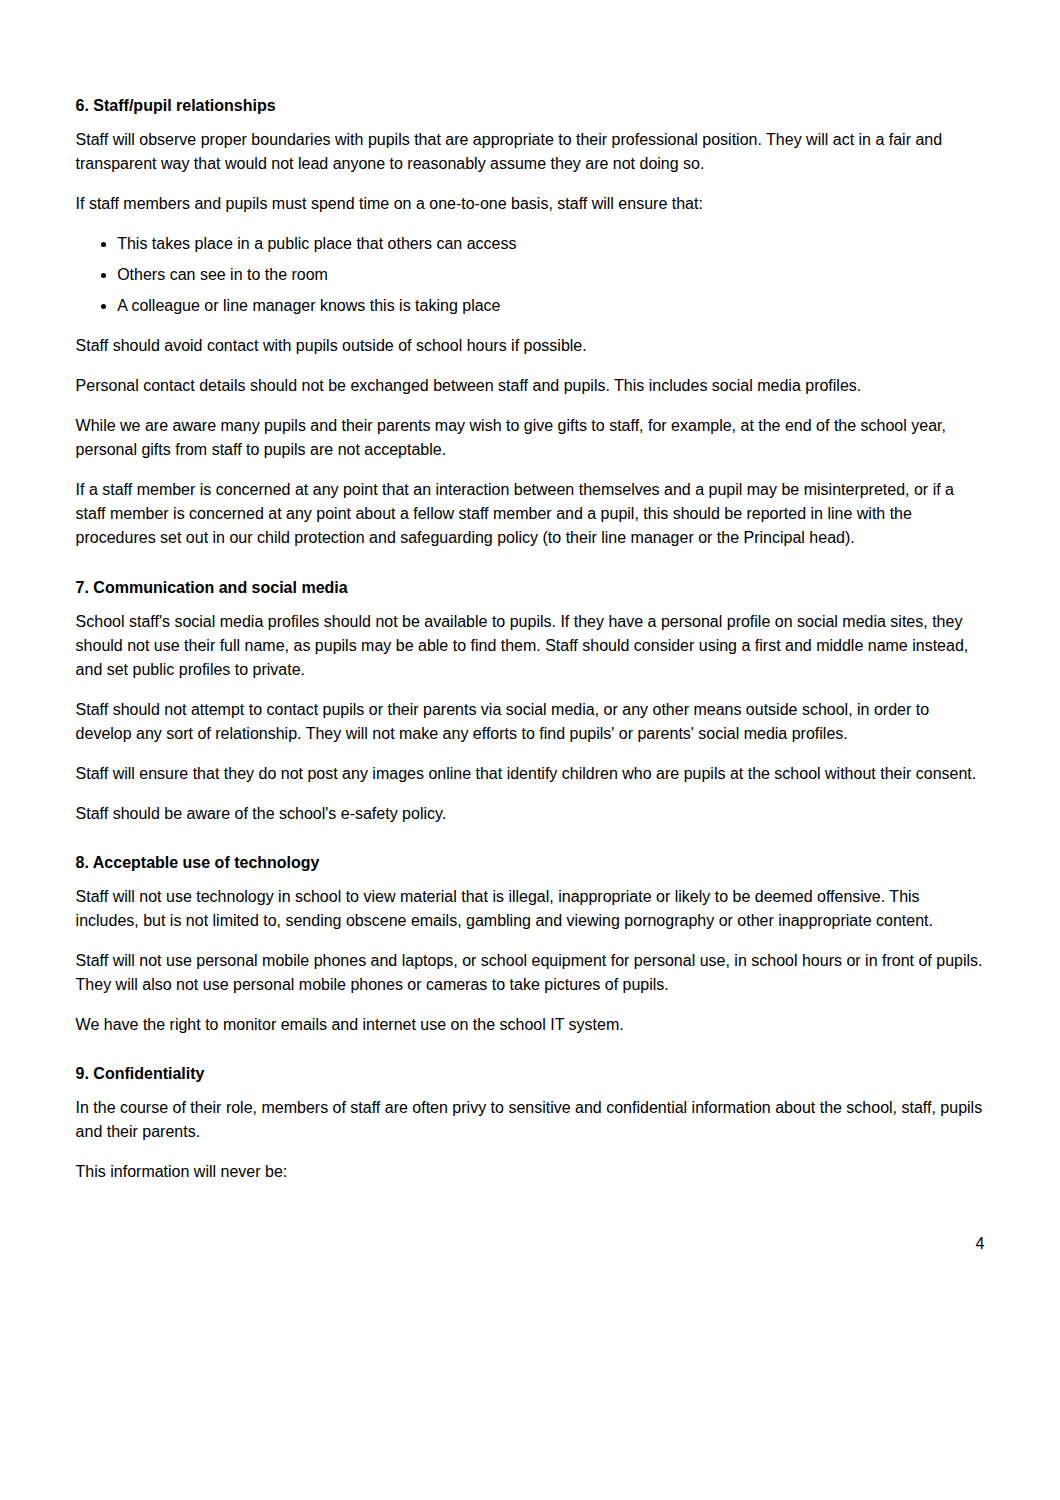6. Staff/pupil relationships
Staff will observe proper boundaries with pupils that are appropriate to their professional position. They will act in a fair and transparent way that would not lead anyone to reasonably assume they are not doing so.
If staff members and pupils must spend time on a one-to-one basis, staff will ensure that:
This takes place in a public place that others can access
Others can see in to the room
A colleague or line manager knows this is taking place
Staff should avoid contact with pupils outside of school hours if possible.
Personal contact details should not be exchanged between staff and pupils. This includes social media profiles.
While we are aware many pupils and their parents may wish to give gifts to staff, for example, at the end of the school year, personal gifts from staff to pupils are not acceptable.
If a staff member is concerned at any point that an interaction between themselves and a pupil may be misinterpreted, or if a staff member is concerned at any point about a fellow staff member and a pupil, this should be reported in line with the procedures set out in our child protection and safeguarding policy (to their line manager or the Principal head).
7. Communication and social media
School staff's social media profiles should not be available to pupils. If they have a personal profile on social media sites, they should not use their full name, as pupils may be able to find them. Staff should consider using a first and middle name instead, and set public profiles to private.
Staff should not attempt to contact pupils or their parents via social media, or any other means outside school, in order to develop any sort of relationship. They will not make any efforts to find pupils' or parents' social media profiles.
Staff will ensure that they do not post any images online that identify children who are pupils at the school without their consent.
Staff should be aware of the school's e-safety policy.
8. Acceptable use of technology
Staff will not use technology in school to view material that is illegal, inappropriate or likely to be deemed offensive. This includes, but is not limited to, sending obscene emails, gambling and viewing pornography or other inappropriate content.
Staff will not use personal mobile phones and laptops, or school equipment for personal use, in school hours or in front of pupils. They will also not use personal mobile phones or cameras to take pictures of pupils.
We have the right to monitor emails and internet use on the school IT system.
9. Confidentiality
In the course of their role, members of staff are often privy to sensitive and confidential information about the school, staff, pupils and their parents.
This information will never be:
4